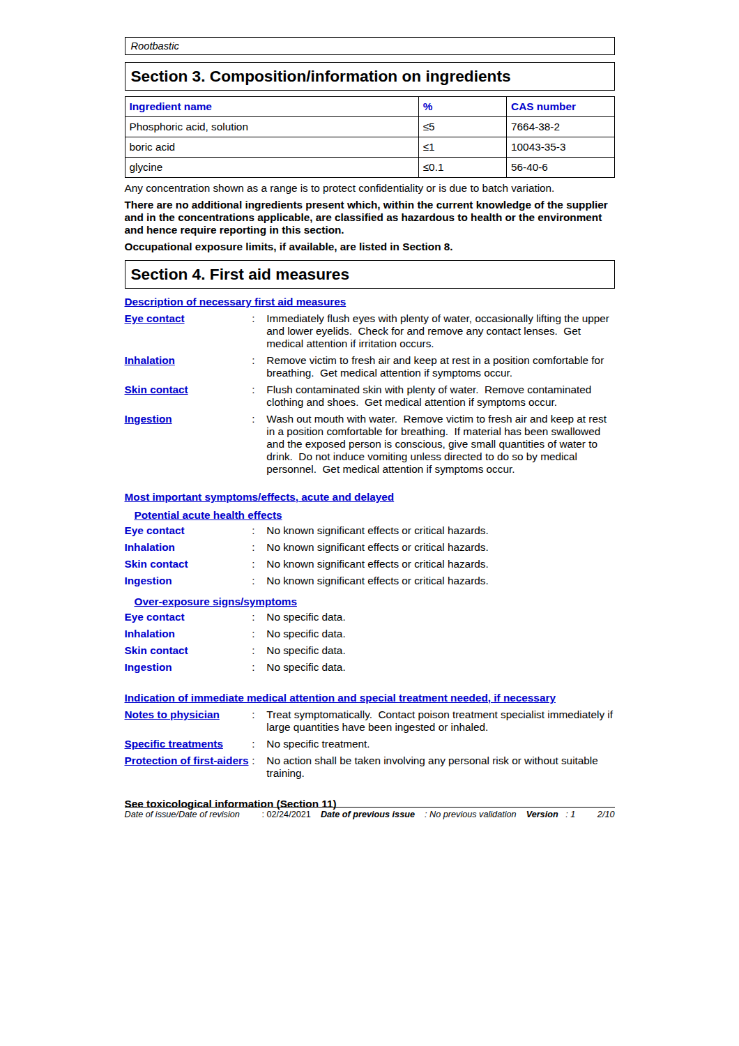Rootbastic
Section 3. Composition/information on ingredients
| Ingredient name | % | CAS number |
| --- | --- | --- |
| Phosphoric acid, solution | ≤5 | 7664-38-2 |
| boric acid | ≤1 | 10043-35-3 |
| glycine | ≤0.1 | 56-40-6 |
Any concentration shown as a range is to protect confidentiality or is due to batch variation.
There are no additional ingredients present which, within the current knowledge of the supplier and in the concentrations applicable, are classified as hazardous to health or the environment and hence require reporting in this section.
Occupational exposure limits, if available, are listed in Section 8.
Section 4. First aid measures
Description of necessary first aid measures
| Eye contact | : | Immediately flush eyes with plenty of water, occasionally lifting the upper and lower eyelids. Check for and remove any contact lenses. Get medical attention if irritation occurs. |
| Inhalation | : | Remove victim to fresh air and keep at rest in a position comfortable for breathing. Get medical attention if symptoms occur. |
| Skin contact | : | Flush contaminated skin with plenty of water. Remove contaminated clothing and shoes. Get medical attention if symptoms occur. |
| Ingestion | : | Wash out mouth with water. Remove victim to fresh air and keep at rest in a position comfortable for breathing. If material has been swallowed and the exposed person is conscious, give small quantities of water to drink. Do not induce vomiting unless directed to do so by medical personnel. Get medical attention if symptoms occur. |
Most important symptoms/effects, acute and delayed
Potential acute health effects
| Eye contact | : | No known significant effects or critical hazards. |
| Inhalation | : | No known significant effects or critical hazards. |
| Skin contact | : | No known significant effects or critical hazards. |
| Ingestion | : | No known significant effects or critical hazards. |
Over-exposure signs/symptoms
| Eye contact | : | No specific data. |
| Inhalation | : | No specific data. |
| Skin contact | : | No specific data. |
| Ingestion | : | No specific data. |
Indication of immediate medical attention and special treatment needed, if necessary
| Notes to physician | : | Treat symptomatically. Contact poison treatment specialist immediately if large quantities have been ingested or inhaled. |
| Specific treatments | : | No specific treatment. |
| Protection of first-aiders | : | No action shall be taken involving any personal risk or without suitable training. |
See toxicological information (Section 11)
Date of issue/Date of revision
: 02/24/2021 Date of previous issue : No previous validation Version : 1
2/10